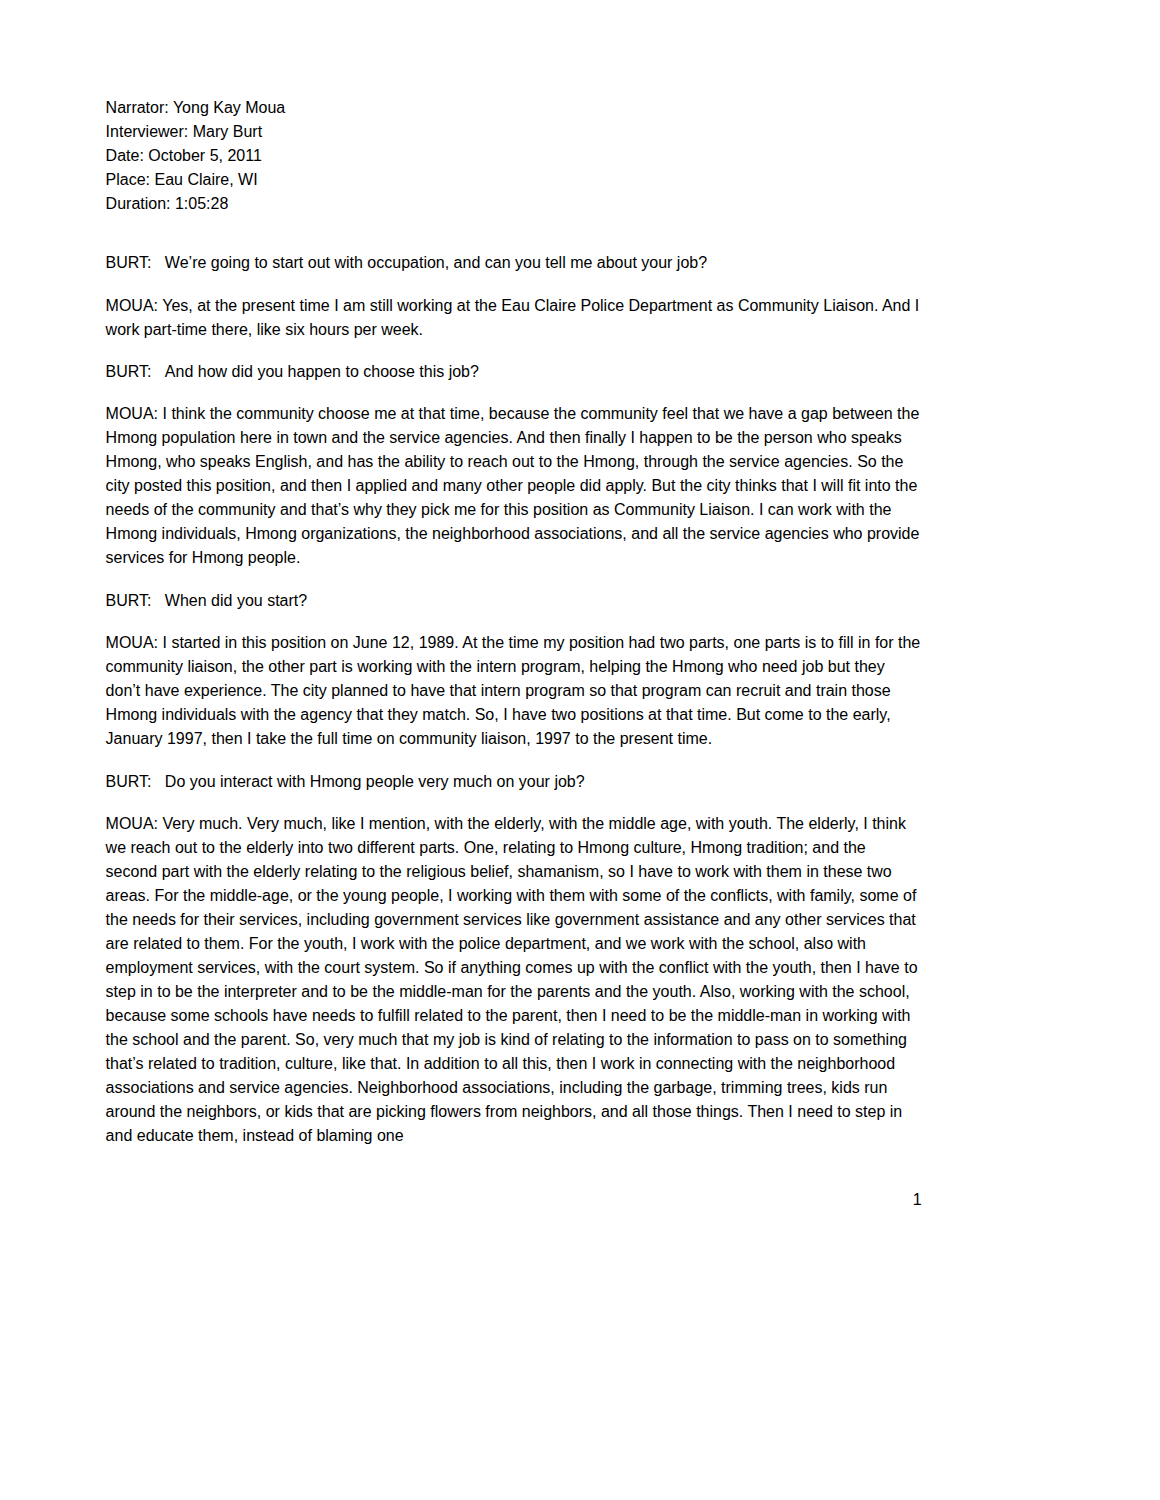Narrator: Yong Kay Moua
Interviewer: Mary Burt
Date: October 5, 2011
Place: Eau Claire, WI
Duration: 1:05:28
BURT: We’re going to start out with occupation, and can you tell me about your job?
MOUA: Yes, at the present time I am still working at the Eau Claire Police Department as Community Liaison. And I work part-time there, like six hours per week.
BURT: And how did you happen to choose this job?
MOUA: I think the community choose me at that time, because the community feel that we have a gap between the Hmong population here in town and the service agencies. And then finally I happen to be the person who speaks Hmong, who speaks English, and has the ability to reach out to the Hmong, through the service agencies. So the city posted this position, and then I applied and many other people did apply. But the city thinks that I will fit into the needs of the community and that’s why they pick me for this position as Community Liaison. I can work with the Hmong individuals, Hmong organizations, the neighborhood associations, and all the service agencies who provide services for Hmong people.
BURT: When did you start?
MOUA: I started in this position on June 12, 1989. At the time my position had two parts, one parts is to fill in for the community liaison, the other part is working with the intern program, helping the Hmong who need job but they don’t have experience. The city planned to have that intern program so that program can recruit and train those Hmong individuals with the agency that they match. So, I have two positions at that time. But come to the early, January 1997, then I take the full time on community liaison, 1997 to the present time.
BURT: Do you interact with Hmong people very much on your job?
MOUA: Very much. Very much, like I mention, with the elderly, with the middle age, with youth. The elderly, I think we reach out to the elderly into two different parts. One, relating to Hmong culture, Hmong tradition; and the second part with the elderly relating to the religious belief, shamanism, so I have to work with them in these two areas. For the middle-age, or the young people, I working with them with some of the conflicts, with family, some of the needs for their services, including government services like government assistance and any other services that are related to them. For the youth, I work with the police department, and we work with the school, also with employment services, with the court system. So if anything comes up with the conflict with the youth, then I have to step in to be the interpreter and to be the middle-man for the parents and the youth. Also, working with the school, because some schools have needs to fulfill related to the parent, then I need to be the middle-man in working with the school and the parent. So, very much that my job is kind of relating to the information to pass on to something that’s related to tradition, culture, like that. In addition to all this, then I work in connecting with the neighborhood associations and service agencies. Neighborhood associations, including the garbage, trimming trees, kids run around the neighbors, or kids that are picking flowers from neighbors, and all those things. Then I need to step in and educate them, instead of blaming one
1